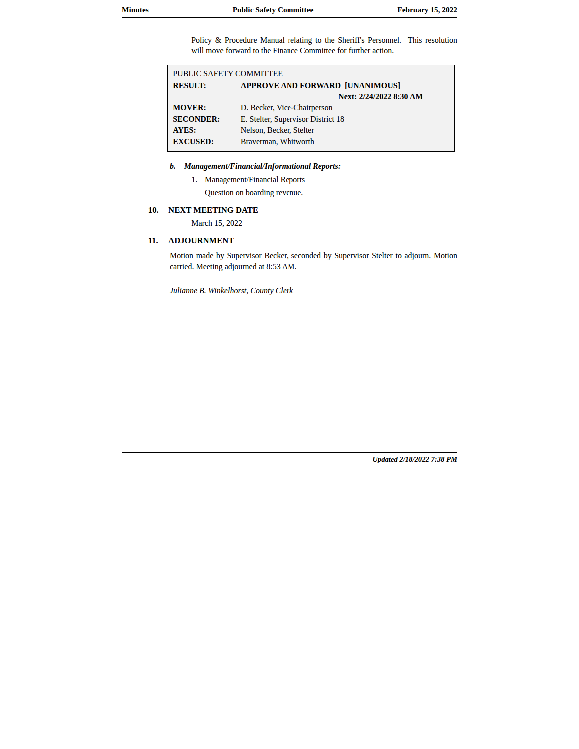Minutes
Public Safety Committee
February 15, 2022
Policy & Procedure Manual relating to the Sheriff's Personnel. This resolution will move forward to the Finance Committee for further action.
PUBLIC SAFETY COMMITTEE
| RESULT: | APPROVE AND FORWARD [UNANIMOUS] Next: 2/24/2022 8:30 AM |
| MOVER: | D. Becker, Vice-Chairperson |
| SECONDER: | E. Stelter, Supervisor District 18 |
| AYES: | Nelson, Becker, Stelter |
| EXCUSED: | Braverman, Whitworth |
b. Management/Financial/Informational Reports:
1. Management/Financial Reports
Question on boarding revenue.
10. NEXT MEETING DATE
March 15, 2022
11. ADJOURNMENT
Motion made by Supervisor Becker, seconded by Supervisor Stelter to adjourn. Motion carried. Meeting adjourned at 8:53 AM.
Julianne B. Winkelhorst, County Clerk
Updated 2/18/2022 7:38 PM